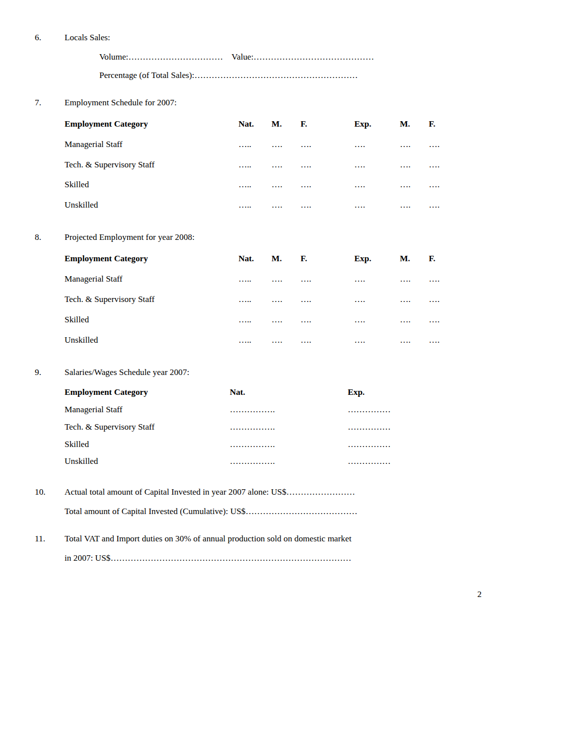6.
Locals Sales:
Volume:…………………………… Value:……………………………………
Percentage (of Total Sales):…………………………………………………
7.
Employment Schedule for 2007:
| Employment Category | Nat. | M. | F. | Exp. | M. | F. |
| --- | --- | --- | --- | --- | --- | --- |
| Managerial Staff | ….. | …. | …. | …. | …. | …. |
| Tech. & Supervisory Staff | ….. | …. | …. | …. | …. | …. |
| Skilled | ….. | …. | …. | …. | …. | …. |
| Unskilled | ….. | …. | …. | …. | …. | …. |
8.
Projected Employment for year 2008:
| Employment Category | Nat. | M. | F. | Exp. | M. | F. |
| --- | --- | --- | --- | --- | --- | --- |
| Managerial Staff | ….. | …. | …. | …. | …. | …. |
| Tech. & Supervisory Staff | ….. | …. | …. | …. | …. | …. |
| Skilled | ….. | …. | …. | …. | …. | …. |
| Unskilled | ….. | …. | …. | …. | …. | …. |
9.
Salaries/Wages Schedule year 2007:
| Employment Category | Nat. | Exp. |
| --- | --- | --- |
| Managerial Staff | ……………. | …………… |
| Tech. & Supervisory Staff | ……………. | …………… |
| Skilled | ……………. | …………… |
| Unskilled | ……………. | …………… |
10.
Actual total amount of Capital Invested in year 2007 alone: US$……………………
Total amount of Capital Invested (Cumulative): US$…………………………………
11.
Total VAT and Import duties on 30% of annual production sold on domestic market
in 2007: US$…………………………………………………………………………
2